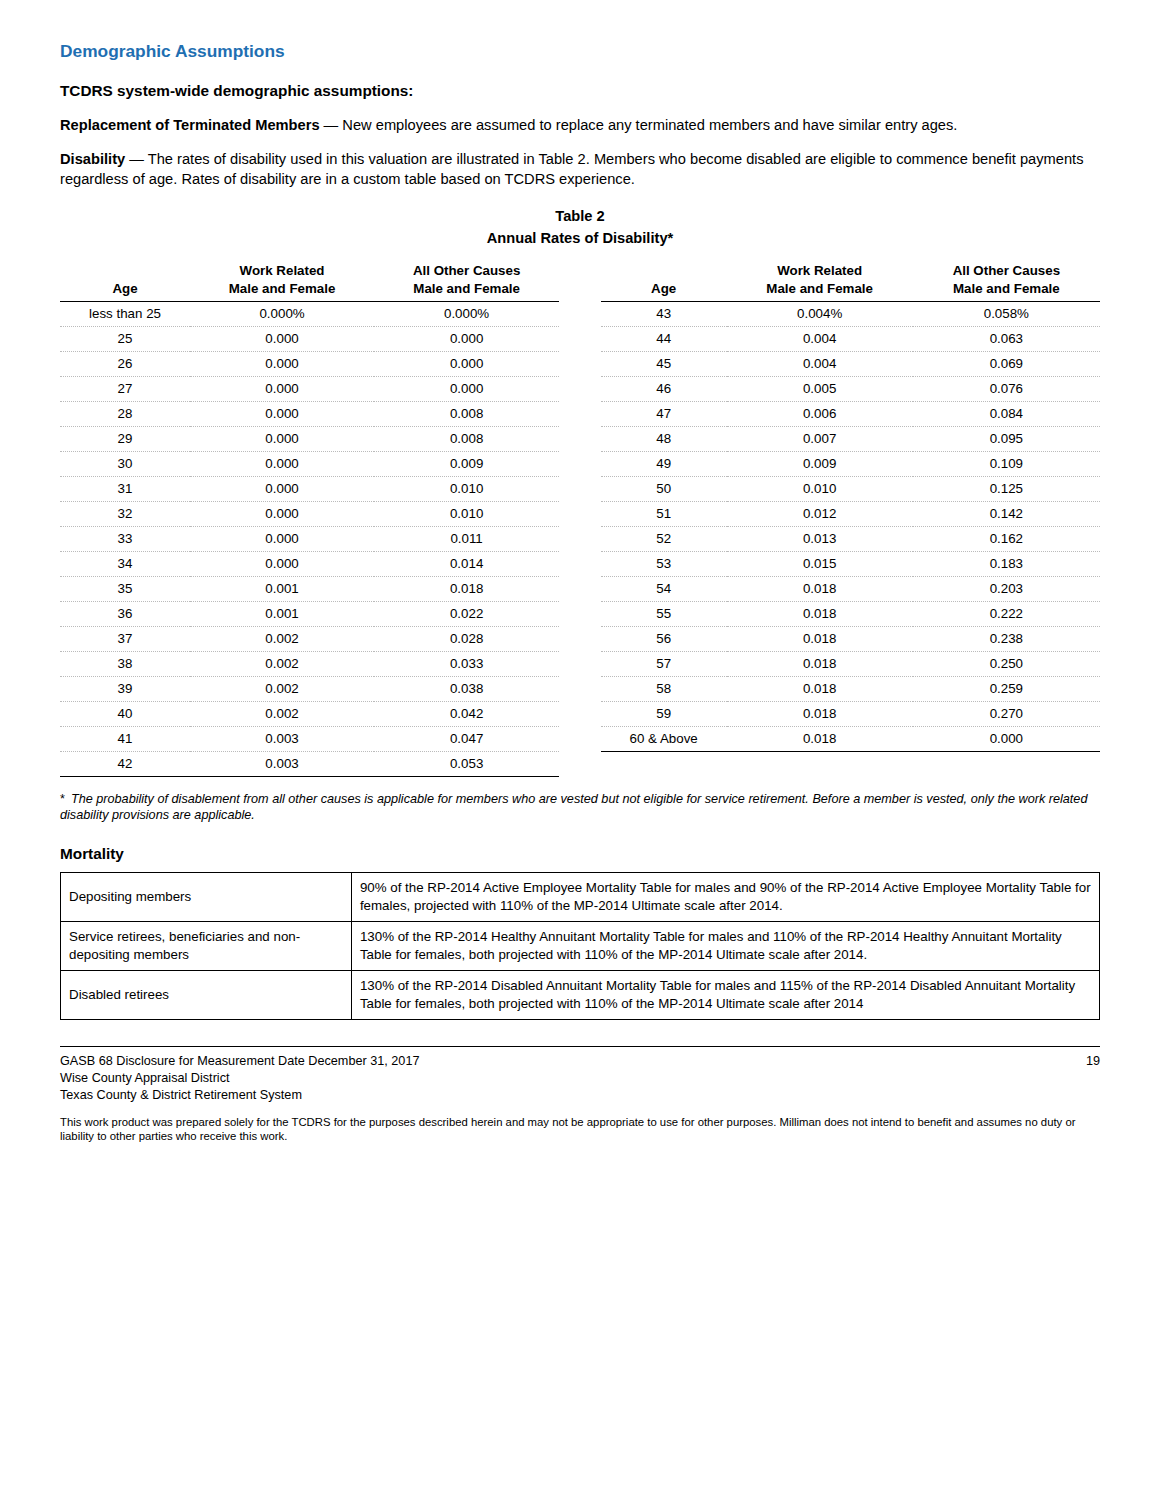Demographic Assumptions
TCDRS system-wide demographic assumptions:
Replacement of Terminated Members — New employees are assumed to replace any terminated members and have similar entry ages.
Disability — The rates of disability used in this valuation are illustrated in Table 2. Members who become disabled are eligible to commence benefit payments regardless of age. Rates of disability are in a custom table based on TCDRS experience.
Table 2
Annual Rates of Disability*
| | Work Related | All Other Causes |
| --- | --- | --- |
| Age | Male and Female | Male and Female |
| less than 25 | 0.000% | 0.000% |
| 25 | 0.000 | 0.000 |
| 26 | 0.000 | 0.000 |
| 27 | 0.000 | 0.000 |
| 28 | 0.000 | 0.008 |
| 29 | 0.000 | 0.008 |
| 30 | 0.000 | 0.009 |
| 31 | 0.000 | 0.010 |
| 32 | 0.000 | 0.010 |
| 33 | 0.000 | 0.011 |
| 34 | 0.000 | 0.014 |
| 35 | 0.001 | 0.018 |
| 36 | 0.001 | 0.022 |
| 37 | 0.002 | 0.028 |
| 38 | 0.002 | 0.033 |
| 39 | 0.002 | 0.038 |
| 40 | 0.002 | 0.042 |
| 41 | 0.003 | 0.047 |
| 42 | 0.003 | 0.053 |
| | Work Related | All Other Causes |
| --- | --- | --- |
| Age | Male and Female | Male and Female |
| 43 | 0.004% | 0.058% |
| 44 | 0.004 | 0.063 |
| 45 | 0.004 | 0.069 |
| 46 | 0.005 | 0.076 |
| 47 | 0.006 | 0.084 |
| 48 | 0.007 | 0.095 |
| 49 | 0.009 | 0.109 |
| 50 | 0.010 | 0.125 |
| 51 | 0.012 | 0.142 |
| 52 | 0.013 | 0.162 |
| 53 | 0.015 | 0.183 |
| 54 | 0.018 | 0.203 |
| 55 | 0.018 | 0.222 |
| 56 | 0.018 | 0.238 |
| 57 | 0.018 | 0.250 |
| 58 | 0.018 | 0.259 |
| 59 | 0.018 | 0.270 |
| 60 & Above | 0.018 | 0.000 |
*The probability of disablement from all other causes is applicable for members who are vested but not eligible for service retirement. Before a member is vested, only the work related disability provisions are applicable.
Mortality
| Depositing members | 90% of the RP-2014 Active Employee Mortality Table for males and 90% of the RP-2014 Active Employee Mortality Table for females, projected with 110% of the MP-2014 Ultimate scale after 2014. |
| Service retirees, beneficiaries and non-depositing members | 130% of the RP-2014 Healthy Annuitant Mortality Table for males and 110% of the RP-2014 Healthy Annuitant Mortality Table for females, both projected with 110% of the MP-2014 Ultimate scale after 2014. |
| Disabled retirees | 130% of the RP-2014 Disabled Annuitant Mortality Table for males and 115% of the RP-2014 Disabled Annuitant Mortality Table for females, both projected with 110% of the MP-2014 Ultimate scale after 2014 |
GASB 68 Disclosure for Measurement Date December 31, 2017 19
Wise County Appraisal District
Texas County & District Retirement System
This work product was prepared solely for the TCDRS for the purposes described herein and may not be appropriate to use for other purposes. Milliman does not intend to benefit and assumes no duty or liability to other parties who receive this work.